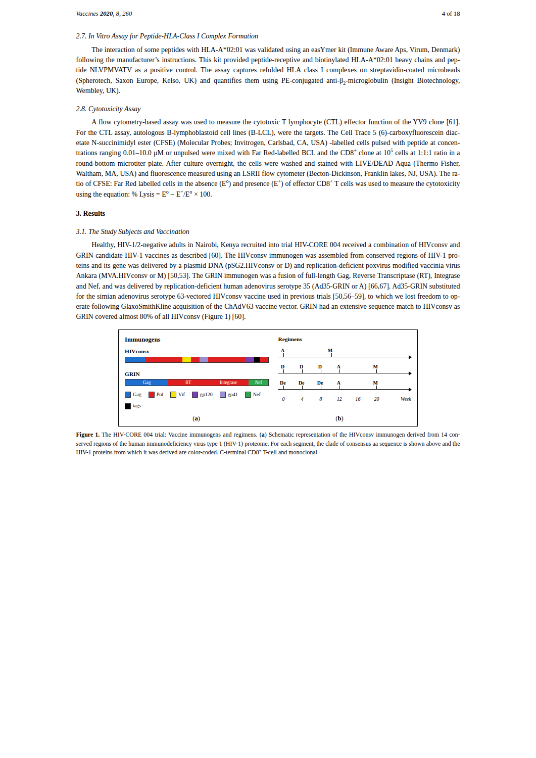Vaccines 2020, 8, 260
4 of 18
2.7. In Vitro Assay for Peptide-HLA-Class I Complex Formation
The interaction of some peptides with HLA-A*02:01 was validated using an easYmer kit (Immune Aware Aps, Virum, Denmark) following the manufacturer’s instructions. This kit provided peptide-receptive and biotinylated HLA-A*02:01 heavy chains and peptide NLVPMVATV as a positive control. The assay captures refolded HLA class I complexes on streptavidin-coated microbeads (Spherotech, Saxon Europe, Kelso, UK) and quantifies them using PE-conjugated anti-β2-microglobulin (Insight Biotechnology, Wembley, UK).
2.8. Cytotoxicity Assay
A flow cytometry-based assay was used to measure the cytotoxic T lymphocyte (CTL) effector function of the YV9 clone [61]. For the CTL assay, autologous B-lymphoblastoid cell lines (B-LCL), were the targets. The Cell Trace 5 (6)-carboxyfluorescein diacetate N-succinimidyl ester (CFSE) (Molecular Probes; Invitrogen, Carlsbad, CA, USA) -labelled cells pulsed with peptide at concentrations ranging 0.01–10.0 μM or unpulsed were mixed with Far Red-labelled BCL and the CD8+ clone at 105 cells at 1:1:1 ratio in a round-bottom microtiter plate. After culture overnight, the cells were washed and stained with LIVE/DEAD Aqua (Thermo Fisher, Waltham, MA, USA) and fluorescence measured using an LSRII flow cytometer (Becton-Dickinson, Franklin lakes, NJ, USA). The ratio of CFSE: Far Red labelled cells in the absence (Eo) and presence (E+) of effector CD8+ T cells was used to measure the cytotoxicity using the equation: % Lysis = Eo − E+/Eo × 100.
3. Results
3.1. The Study Subjects and Vaccination
Healthy, HIV-1/2-negative adults in Nairobi, Kenya recruited into trial HIV-CORE 004 received a combination of HIVconsv and GRIN candidate HIV-1 vaccines as described [60]. The HIVconsv immunogen was assembled from conserved regions of HIV-1 proteins and its gene was delivered by a plasmid DNA (pSG2.HIVconsv or D) and replication-deficient poxvirus modified vaccinia virus Ankara (MVA.HIVconsv or M) [50,53]. The GRIN immunogen was a fusion of full-length Gag, Reverse Transcriptase (RT), Integrase and Nef, and was delivered by replication-deficient human adenovirus serotype 35 (Ad35-GRIN or A) [66,67]. Ad35-GRIN substituted for the simian adenovirus serotype 63-vectored HIVconsv vaccine used in previous trials [50,56–59], to which we lost freedom to operate following GlaxoSmithKline acquisition of the ChAdV63 vaccine vector. GRIN had an extensive sequence match to HIVconsv as GRIN covered almost 80% of all HIVconsv (Figure 1) [60].
Immunogens
HIVconsv
GRIN
Gag RT Integrase Nef
Gag
Pol
Vif
gp120
gp41
Nef
tags
Regimens
A
M
D
D
D
A
M
De
De
De
A
M
0 4 8 12 16 20 Week
(a)
(b)
Figure 1. The HIV-CORE 004 trial: Vaccine immunogens and regimens. (a) Schematic representation of the HIVconsv immunogen derived from 14 conserved regions of the human immunodeficiency virus type 1 (HIV-1) proteome. For each segment, the clade of consensus aa sequence is shown above and the HIV-1 proteins from which it was derived are color-coded. C-terminal CD8+ T-cell and monoclonal